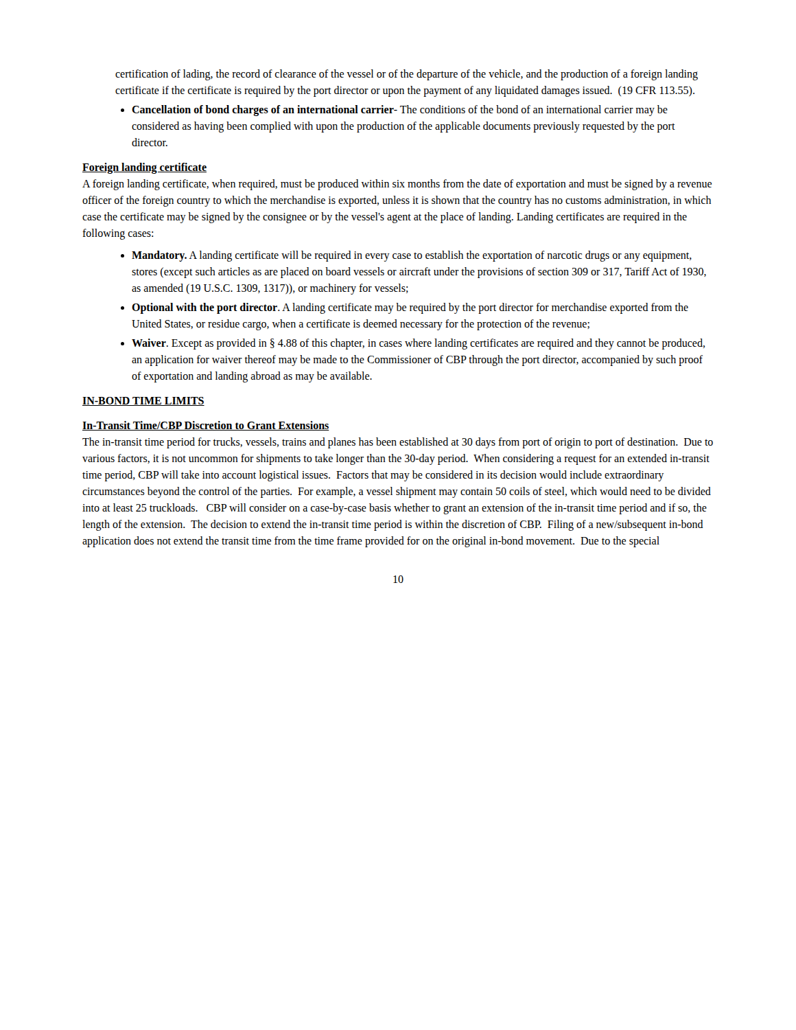certification of lading, the record of clearance of the vessel or of the departure of the vehicle, and the production of a foreign landing certificate if the certificate is required by the port director or upon the payment of any liquidated damages issued. (19 CFR 113.55).
Cancellation of bond charges of an international carrier- The conditions of the bond of an international carrier may be considered as having been complied with upon the production of the applicable documents previously requested by the port director.
Foreign landing certificate
A foreign landing certificate, when required, must be produced within six months from the date of exportation and must be signed by a revenue officer of the foreign country to which the merchandise is exported, unless it is shown that the country has no customs administration, in which case the certificate may be signed by the consignee or by the vessel's agent at the place of landing. Landing certificates are required in the following cases:
Mandatory. A landing certificate will be required in every case to establish the exportation of narcotic drugs or any equipment, stores (except such articles as are placed on board vessels or aircraft under the provisions of section 309 or 317, Tariff Act of 1930, as amended (19 U.S.C. 1309, 1317)), or machinery for vessels;
Optional with the port director. A landing certificate may be required by the port director for merchandise exported from the United States, or residue cargo, when a certificate is deemed necessary for the protection of the revenue;
Waiver. Except as provided in § 4.88 of this chapter, in cases where landing certificates are required and they cannot be produced, an application for waiver thereof may be made to the Commissioner of CBP through the port director, accompanied by such proof of exportation and landing abroad as may be available.
IN-BOND TIME LIMITS
In-Transit Time/CBP Discretion to Grant Extensions
The in-transit time period for trucks, vessels, trains and planes has been established at 30 days from port of origin to port of destination. Due to various factors, it is not uncommon for shipments to take longer than the 30-day period. When considering a request for an extended in-transit time period, CBP will take into account logistical issues. Factors that may be considered in its decision would include extraordinary circumstances beyond the control of the parties. For example, a vessel shipment may contain 50 coils of steel, which would need to be divided into at least 25 truckloads. CBP will consider on a case-by-case basis whether to grant an extension of the in-transit time period and if so, the length of the extension. The decision to extend the in-transit time period is within the discretion of CBP. Filing of a new/subsequent in-bond application does not extend the transit time from the time frame provided for on the original in-bond movement. Due to the special
10